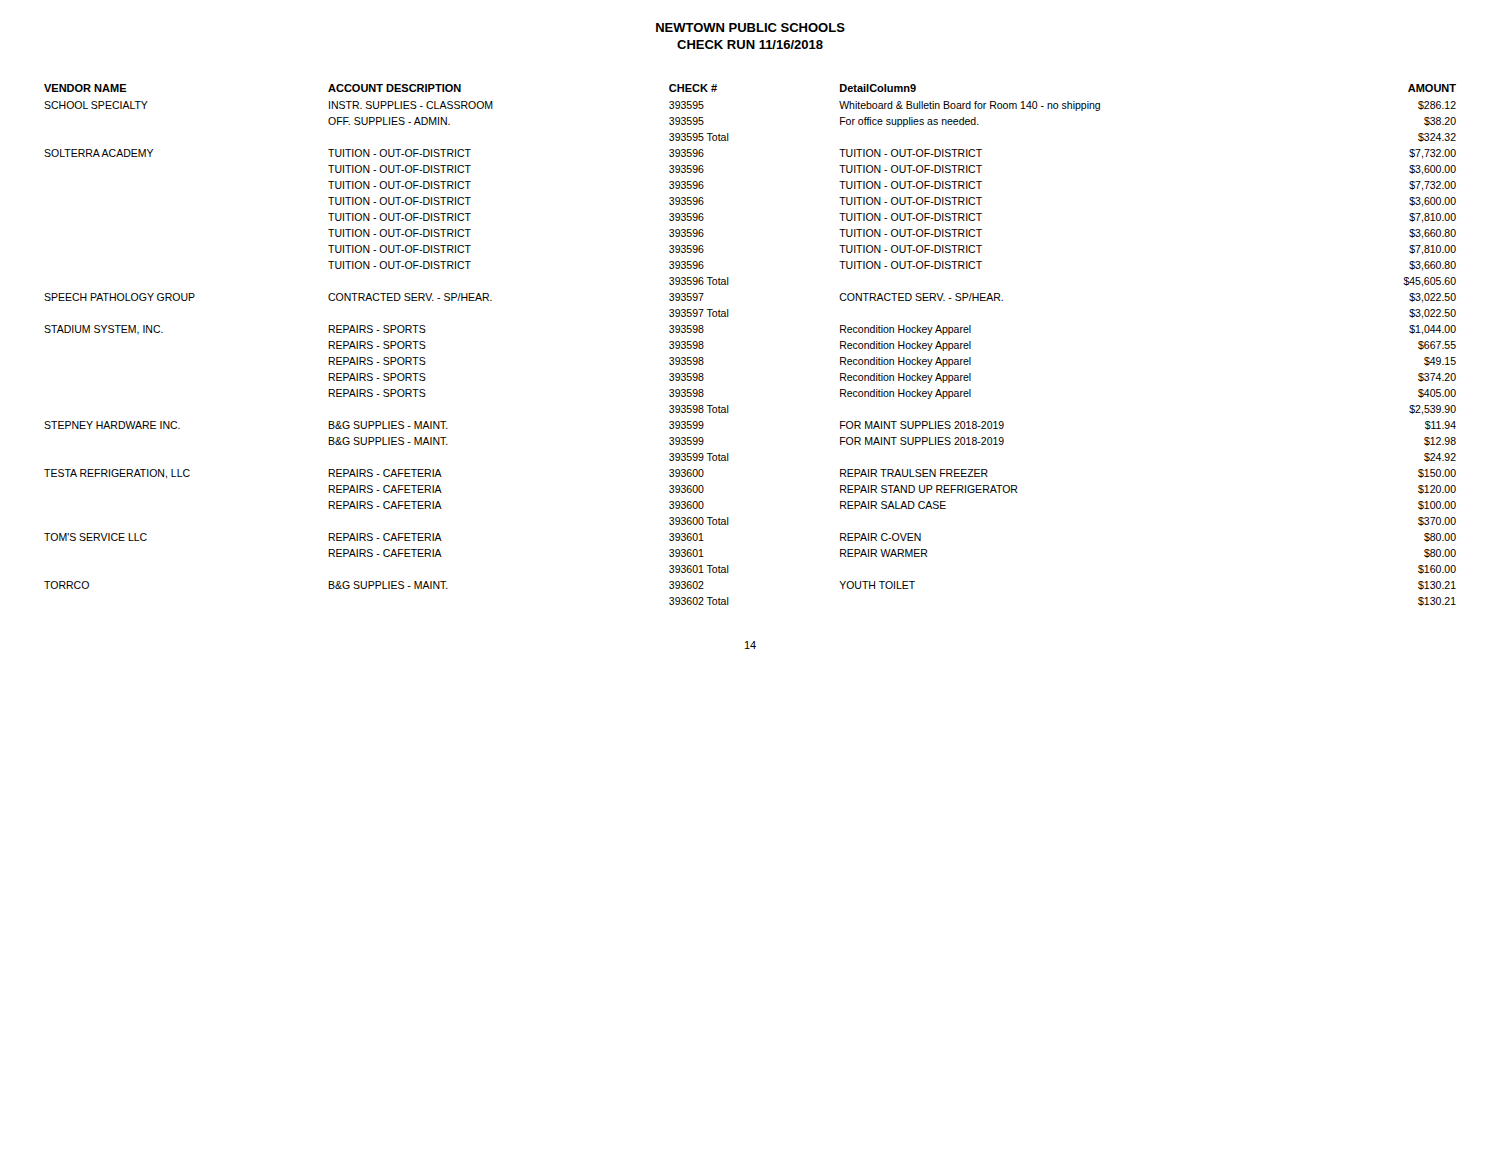NEWTOWN PUBLIC SCHOOLS
CHECK RUN 11/16/2018
| VENDOR NAME | ACCOUNT DESCRIPTION | CHECK # | DetailColumn9 | AMOUNT |
| --- | --- | --- | --- | --- |
| SCHOOL SPECIALTY | INSTR. SUPPLIES - CLASSROOM | 393595 | Whiteboard & Bulletin Board for Room 140 - no shipping | $286.12 |
| | OFF. SUPPLIES - ADMIN. | 393595 | For office supplies as needed. | $38.20 |
| | | 393595 Total | | $324.32 |
| SOLTERRA ACADEMY | TUITION - OUT-OF-DISTRICT | 393596 | TUITION - OUT-OF-DISTRICT | $7,732.00 |
| | TUITION - OUT-OF-DISTRICT | 393596 | TUITION - OUT-OF-DISTRICT | $3,600.00 |
| | TUITION - OUT-OF-DISTRICT | 393596 | TUITION - OUT-OF-DISTRICT | $7,732.00 |
| | TUITION - OUT-OF-DISTRICT | 393596 | TUITION - OUT-OF-DISTRICT | $3,600.00 |
| | TUITION - OUT-OF-DISTRICT | 393596 | TUITION - OUT-OF-DISTRICT | $7,810.00 |
| | TUITION - OUT-OF-DISTRICT | 393596 | TUITION - OUT-OF-DISTRICT | $3,660.80 |
| | TUITION - OUT-OF-DISTRICT | 393596 | TUITION - OUT-OF-DISTRICT | $7,810.00 |
| | TUITION - OUT-OF-DISTRICT | 393596 | TUITION - OUT-OF-DISTRICT | $3,660.80 |
| | | 393596 Total | | $45,605.60 |
| SPEECH PATHOLOGY GROUP | CONTRACTED SERV. - SP/HEAR. | 393597 | CONTRACTED SERV. - SP/HEAR. | $3,022.50 |
| | | 393597 Total | | $3,022.50 |
| STADIUM SYSTEM, INC. | REPAIRS - SPORTS | 393598 | Recondition Hockey Apparel | $1,044.00 |
| | REPAIRS - SPORTS | 393598 | Recondition Hockey Apparel | $667.55 |
| | REPAIRS - SPORTS | 393598 | Recondition Hockey Apparel | $49.15 |
| | REPAIRS - SPORTS | 393598 | Recondition Hockey Apparel | $374.20 |
| | REPAIRS - SPORTS | 393598 | Recondition Hockey Apparel | $405.00 |
| | | 393598 Total | | $2,539.90 |
| STEPNEY HARDWARE INC. | B&G SUPPLIES - MAINT. | 393599 | FOR MAINT SUPPLIES 2018-2019 | $11.94 |
| | B&G SUPPLIES - MAINT. | 393599 | FOR MAINT SUPPLIES 2018-2019 | $12.98 |
| | | 393599 Total | | $24.92 |
| TESTA REFRIGERATION, LLC | REPAIRS - CAFETERIA | 393600 | REPAIR TRAULSEN FREEZER | $150.00 |
| | REPAIRS - CAFETERIA | 393600 | REPAIR STAND UP REFRIGERATOR | $120.00 |
| | REPAIRS - CAFETERIA | 393600 | REPAIR SALAD CASE | $100.00 |
| | | 393600 Total | | $370.00 |
| TOM'S SERVICE LLC | REPAIRS - CAFETERIA | 393601 | REPAIR C-OVEN | $80.00 |
| | REPAIRS - CAFETERIA | 393601 | REPAIR WARMER | $80.00 |
| | | 393601 Total | | $160.00 |
| TORRCO | B&G SUPPLIES - MAINT. | 393602 | YOUTH TOILET | $130.21 |
| | | 393602 Total | | $130.21 |
14